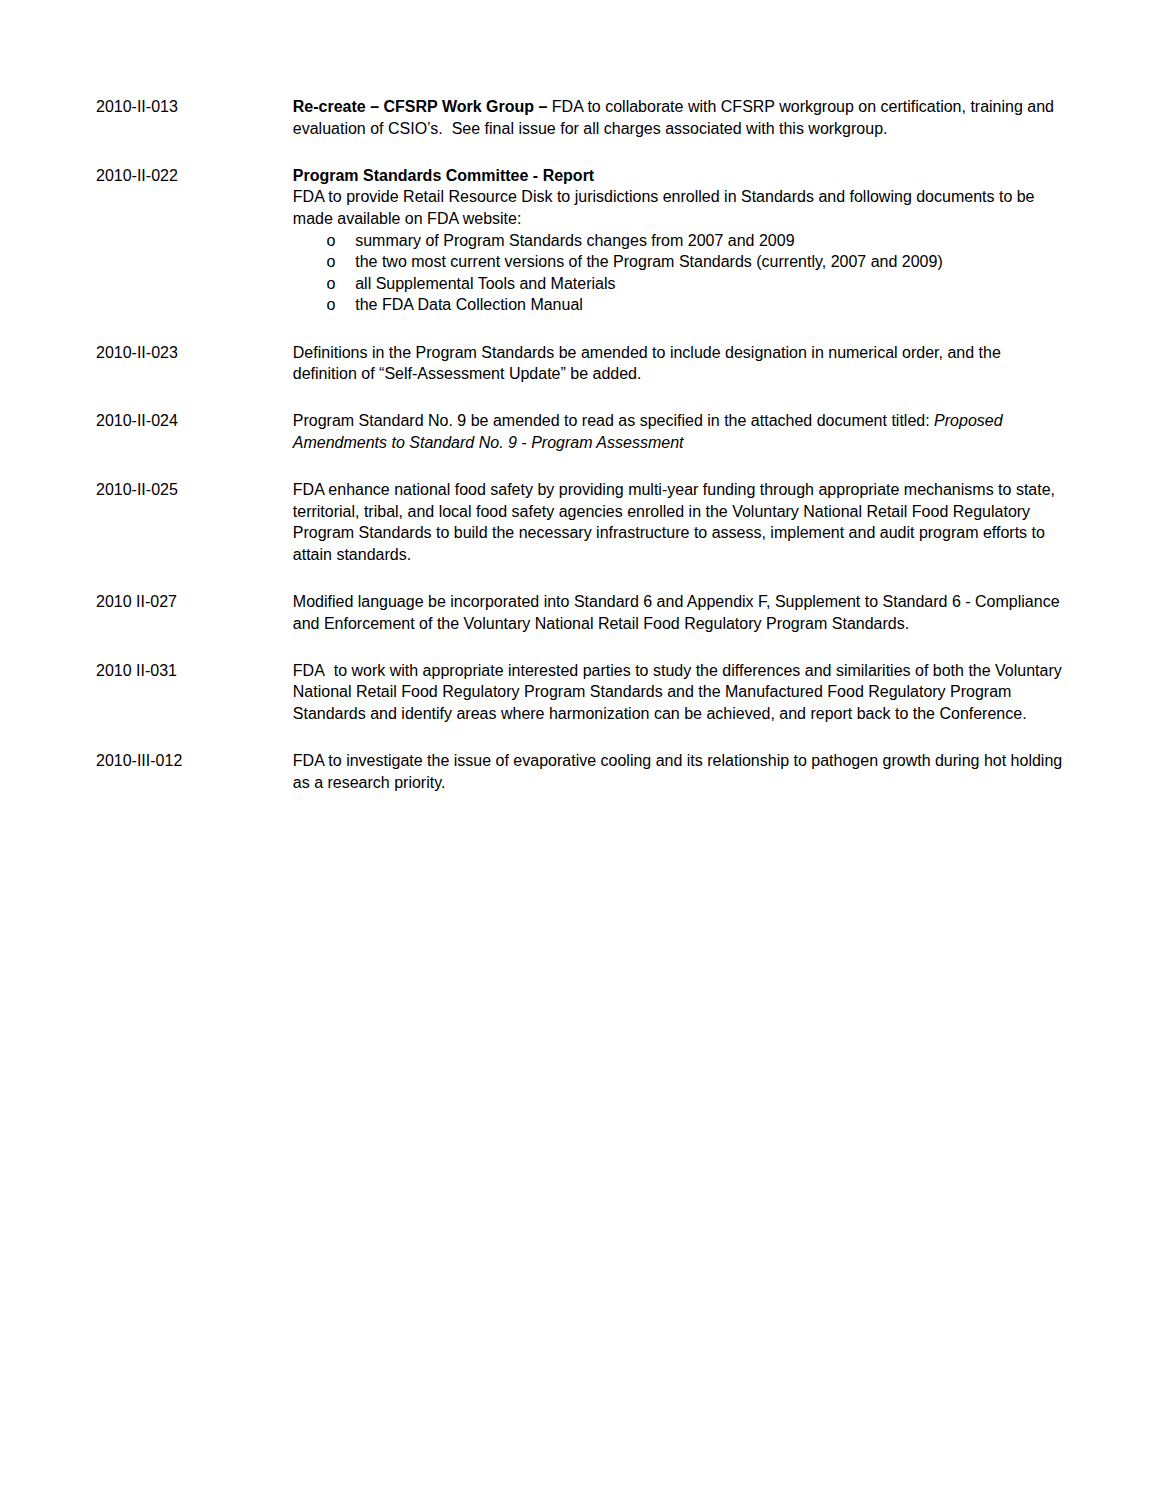2010-II-013
Re-create – CFSRP Work Group – FDA to collaborate with CFSRP workgroup on certification, training and evaluation of CSIO’s. See final issue for all charges associated with this workgroup.
2010-II-022
Program Standards Committee - Report
FDA to provide Retail Resource Disk to jurisdictions enrolled in Standards and following documents to be made available on FDA website:
summary of Program Standards changes from 2007 and 2009
the two most current versions of the Program Standards (currently, 2007 and 2009)
all Supplemental Tools and Materials
the FDA Data Collection Manual
2010-II-023
Definitions in the Program Standards be amended to include designation in numerical order, and the definition of “Self-Assessment Update” be added.
2010-II-024
Program Standard No. 9 be amended to read as specified in the attached document titled: Proposed Amendments to Standard No. 9 - Program Assessment
2010-II-025
FDA enhance national food safety by providing multi-year funding through appropriate mechanisms to state, territorial, tribal, and local food safety agencies enrolled in the Voluntary National Retail Food Regulatory Program Standards to build the necessary infrastructure to assess, implement and audit program efforts to attain standards.
2010 II-027
Modified language be incorporated into Standard 6 and Appendix F, Supplement to Standard 6 - Compliance and Enforcement of the Voluntary National Retail Food Regulatory Program Standards.
2010 II-031
FDA to work with appropriate interested parties to study the differences and similarities of both the Voluntary National Retail Food Regulatory Program Standards and the Manufactured Food Regulatory Program Standards and identify areas where harmonization can be achieved, and report back to the Conference.
2010-III-012
FDA to investigate the issue of evaporative cooling and its relationship to pathogen growth during hot holding as a research priority.